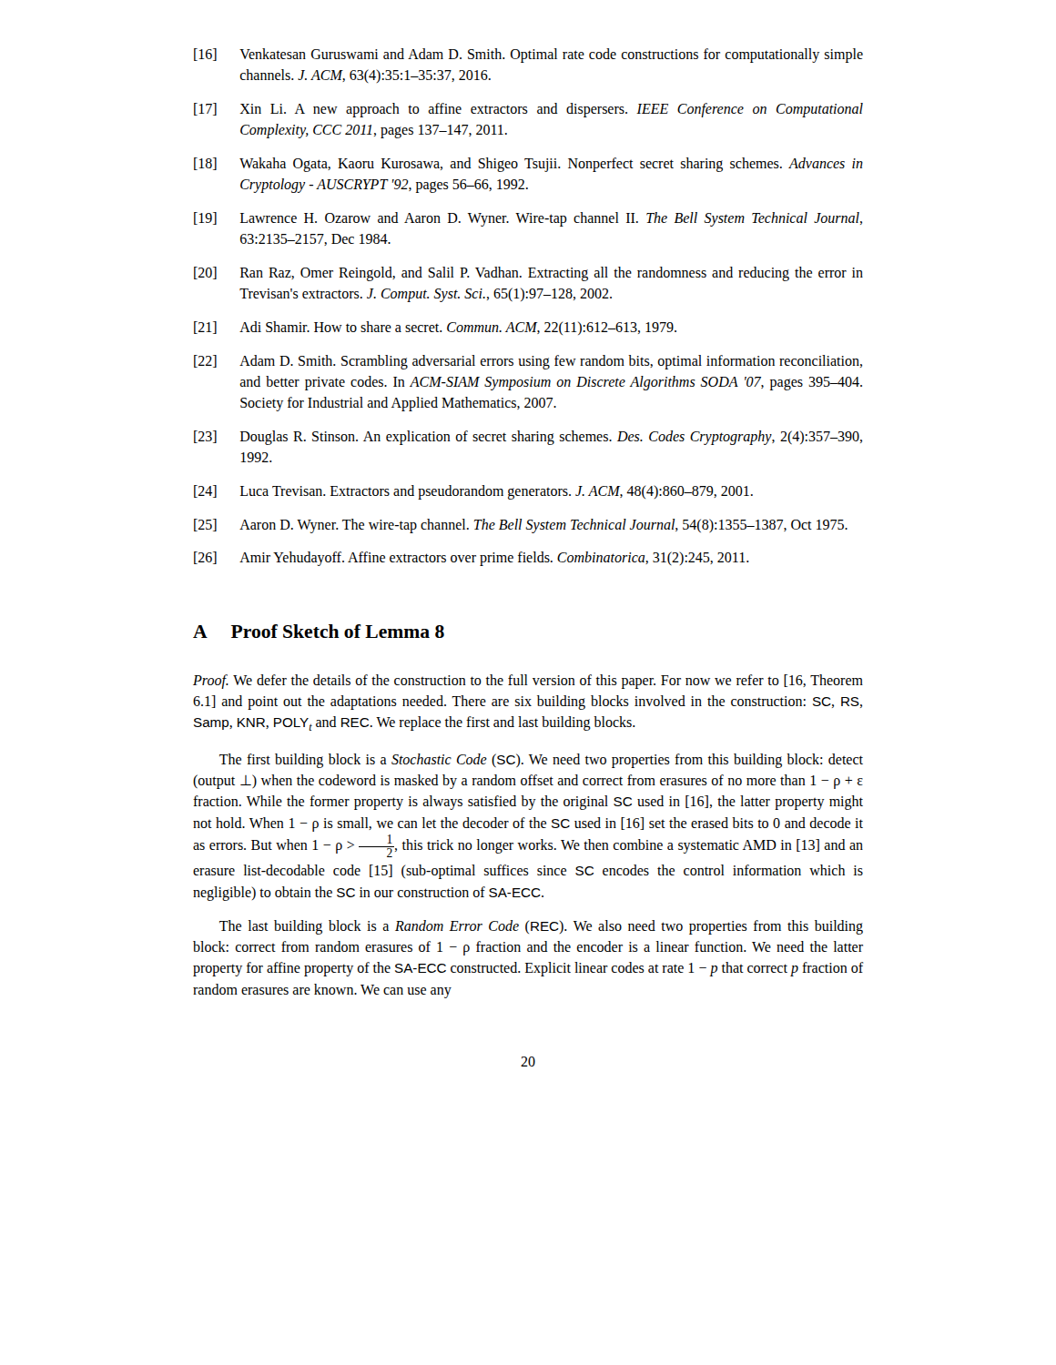Venkatesan Guruswami and Adam D. Smith. Optimal rate code constructions for computationally simple channels. J. ACM, 63(4):35:1–35:37, 2016.
Xin Li. A new approach to affine extractors and dispersers. IEEE Conference on Computational Complexity, CCC 2011, pages 137–147, 2011.
Wakaha Ogata, Kaoru Kurosawa, and Shigeo Tsujii. Nonperfect secret sharing schemes. Advances in Cryptology - AUSCRYPT '92, pages 56–66, 1992.
Lawrence H. Ozarow and Aaron D. Wyner. Wire-tap channel II. The Bell System Technical Journal, 63:2135–2157, Dec 1984.
Ran Raz, Omer Reingold, and Salil P. Vadhan. Extracting all the randomness and reducing the error in Trevisan's extractors. J. Comput. Syst. Sci., 65(1):97–128, 2002.
Adi Shamir. How to share a secret. Commun. ACM, 22(11):612–613, 1979.
Adam D. Smith. Scrambling adversarial errors using few random bits, optimal information reconciliation, and better private codes. In ACM-SIAM Symposium on Discrete Algorithms SODA '07, pages 395–404. Society for Industrial and Applied Mathematics, 2007.
Douglas R. Stinson. An explication of secret sharing schemes. Des. Codes Cryptography, 2(4):357–390, 1992.
Luca Trevisan. Extractors and pseudorandom generators. J. ACM, 48(4):860–879, 2001.
Aaron D. Wyner. The wire-tap channel. The Bell System Technical Journal, 54(8):1355–1387, Oct 1975.
Amir Yehudayoff. Affine extractors over prime fields. Combinatorica, 31(2):245, 2011.
AProof Sketch of Lemma 8
Proof. We defer the details of the construction to the full version of this paper. For now we refer to [16, Theorem 6.1] and point out the adaptations needed. There are six building blocks involved in the construction: SC, RS, Samp, KNR, POLYt and REC. We replace the first and last building blocks.
The first building block is a Stochastic Code (SC). We need two properties from this building block: detect (output ⊥) when the codeword is masked by a random offset and correct from erasures of no more than 1 − ρ + ε fraction. While the former property is always satisfied by the original SC used in [16], the latter property might not hold. When 1 − ρ is small, we can let the decoder of the SC used in [16] set the erased bits to 0 and decode it as errors. But when 1 − ρ > 12, this trick no longer works. We then combine a systematic AMD in [13] and an erasure list-decodable code [15] (sub-optimal suffices since SC encodes the control information which is negligible) to obtain the SC in our construction of SA-ECC.
The last building block is a Random Error Code (REC). We also need two properties from this building block: correct from random erasures of 1 − ρ fraction and the encoder is a linear function. We need the latter property for affine property of the SA-ECC constructed. Explicit linear codes at rate 1 − p that correct p fraction of random erasures are known. We can use any
20